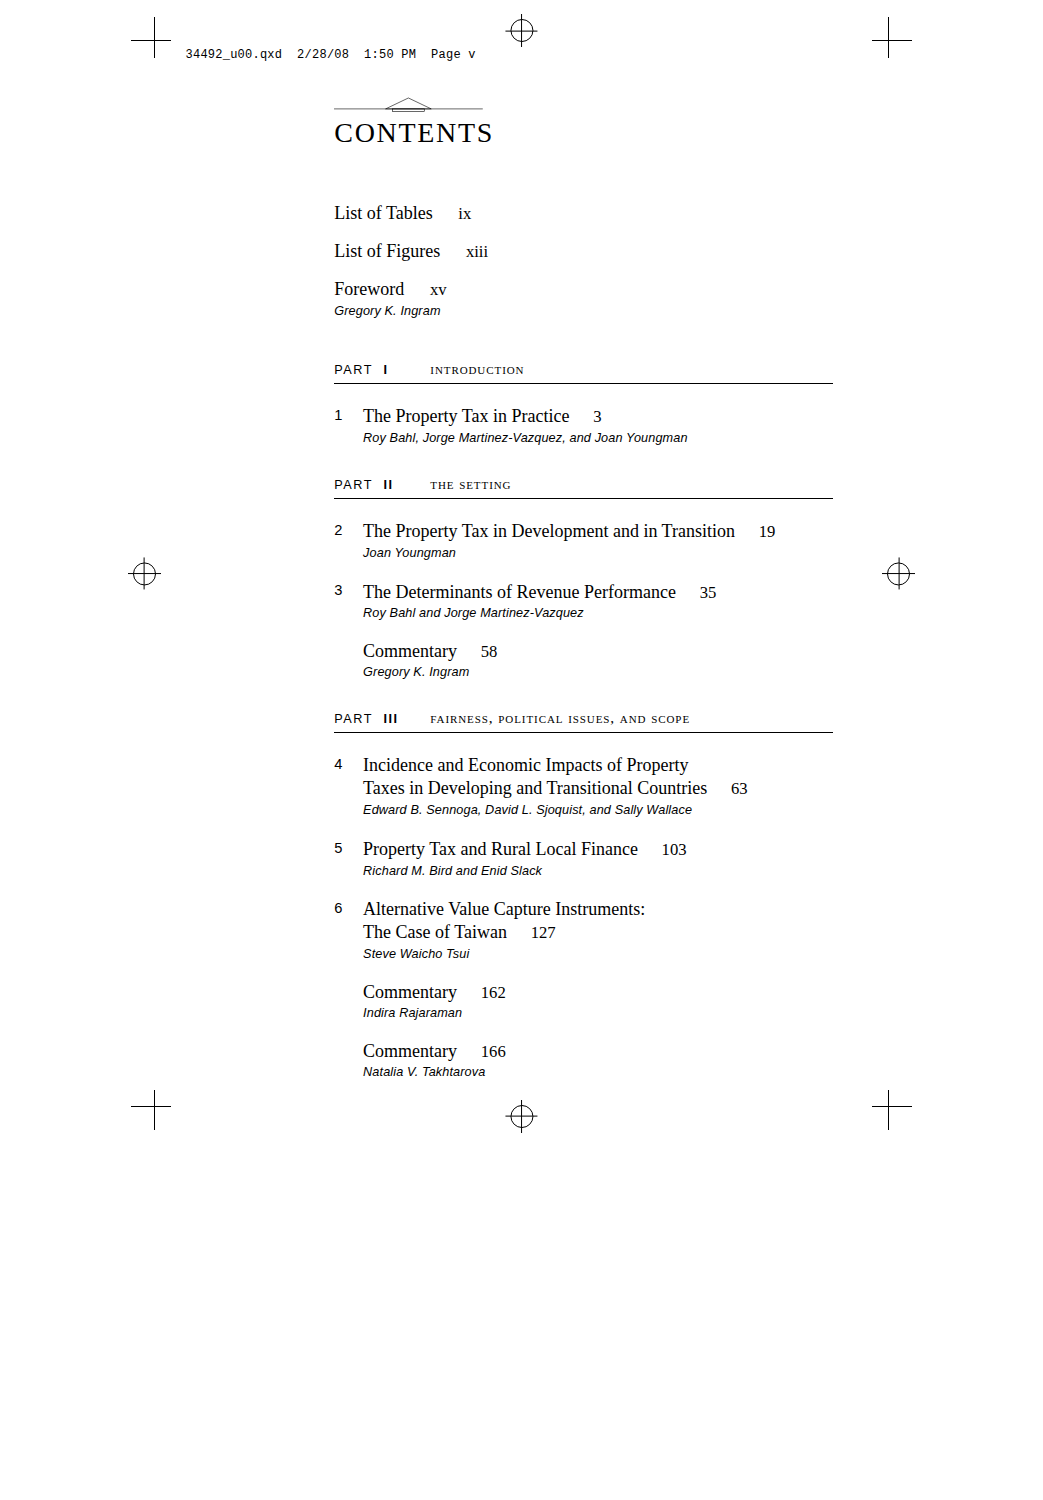34492_u00.qxd 2/28/08 1:50 PM Page v
CONTENTS
List of Tables ix
List of Figures xiii
Foreword xv
Gregory K. Ingram
PART I
introduction
1
The Property Tax in Practice 3
Roy Bahl, Jorge Martinez-Vazquez, and Joan Youngman
PART II
the setting
2
The Property Tax in Development and in Transition 19
Joan Youngman
3
The Determinants of Revenue Performance 35
Roy Bahl and Jorge Martinez-Vazquez
Commentary 58
Gregory K. Ingram
PART III
fairness, political issues, and scope
4
Incidence and Economic Impacts of Property
Taxes in Developing and Transitional Countries 63
Edward B. Sennoga, David L. Sjoquist, and Sally Wallace
5
Property Tax and Rural Local Finance 103
Richard M. Bird and Enid Slack
6
Alternative Value Capture Instruments:
The Case of Taiwan 127
Steve Waicho Tsui
Commentary 162
Indira Rajaraman
Commentary 166
Natalia V. Takhtarova